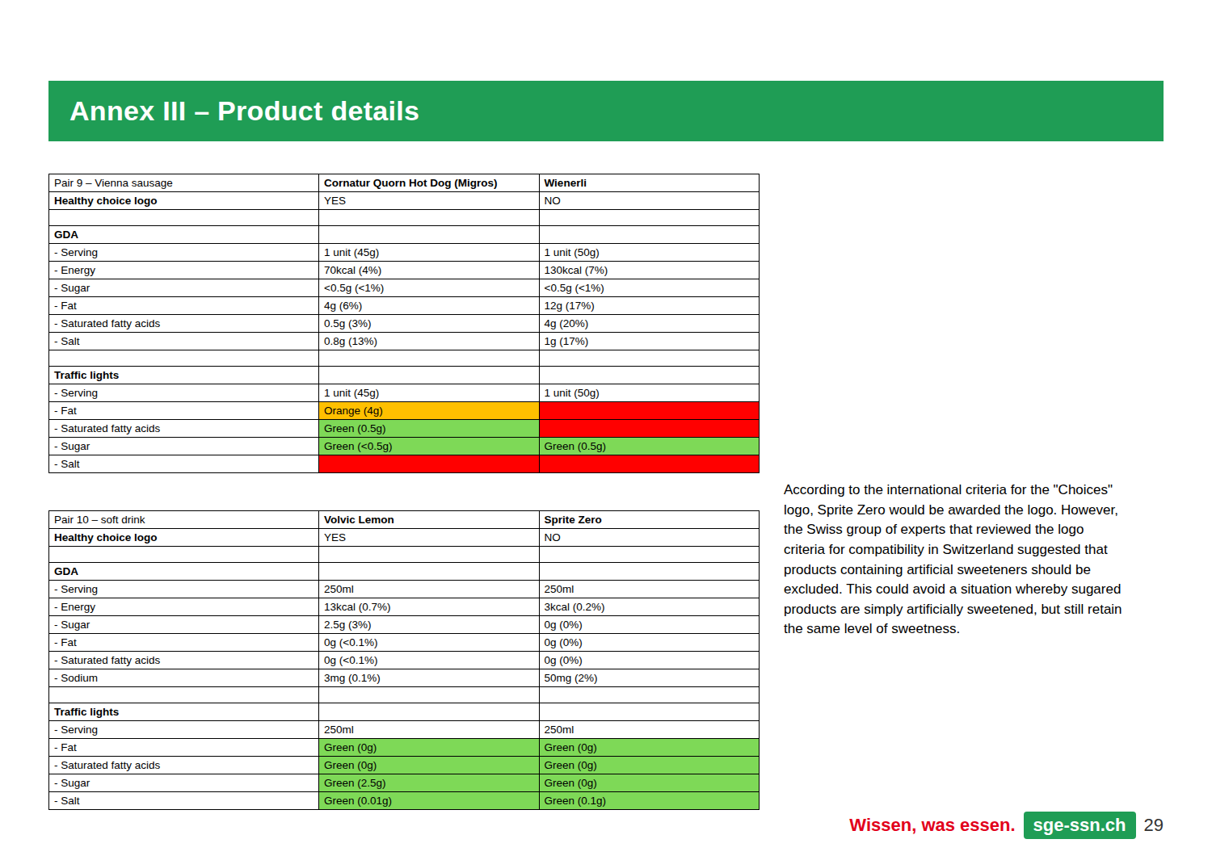Annex III – Product details
| Pair 9 – Vienna sausage | Cornatur Quorn Hot Dog (Migros) | Wienerli |
| Healthy choice logo | YES | NO |
| GDA | | |
| - Serving | 1 unit (45g) | 1 unit (50g) |
| - Energy | 70kcal (4%) | 130kcal (7%) |
| - Sugar | <0.5g (<1%) | <0.5g (<1%) |
| - Fat | 4g (6%) | 12g (17%) |
| - Saturated fatty acids | 0.5g (3%) | 4g (20%) |
| - Salt | 0.8g (13%) | 1g (17%) |
| Traffic lights | | |
| - Serving | 1 unit (45g) | 1 unit (50g) |
| - Fat | Orange (4g) | Red (12g) |
| - Saturated fatty acids | Green (0.5g) | Red (4g) |
| - Sugar | Green (<0.5g) | Green (0.5g) |
| - Salt | Red (0.8g) | Red (1g) |
| Pair 10 – soft drink | Volvic Lemon | Sprite Zero |
| Healthy choice logo | YES | NO |
| GDA | | |
| - Serving | 250ml | 250ml |
| - Energy | 13kcal (0.7%) | 3kcal (0.2%) |
| - Sugar | 2.5g (3%) | 0g (0%) |
| - Fat | 0g (<0.1%) | 0g (0%) |
| - Saturated fatty acids | 0g (<0.1%) | 0g (0%) |
| - Sodium | 3mg (0.1%) | 50mg (2%) |
| Traffic lights | | |
| - Serving | 250ml | 250ml |
| - Fat | Green (0g) | Green (0g) |
| - Saturated fatty acids | Green (0g) | Green (0g) |
| - Sugar | Green (2.5g) | Green (0g) |
| - Salt | Green (0.01g) | Green (0.1g) |
According to the international criteria for the "Choices" logo, Sprite Zero would be awarded the logo. However, the Swiss group of experts that reviewed the logo criteria for compatibility in Switzerland suggested that products containing artificial sweeteners should be excluded. This could avoid a situation whereby sugared products are simply artificially sweetened, but still retain the same level of sweetness.
Wissen, was essen. sge-ssn.ch 29